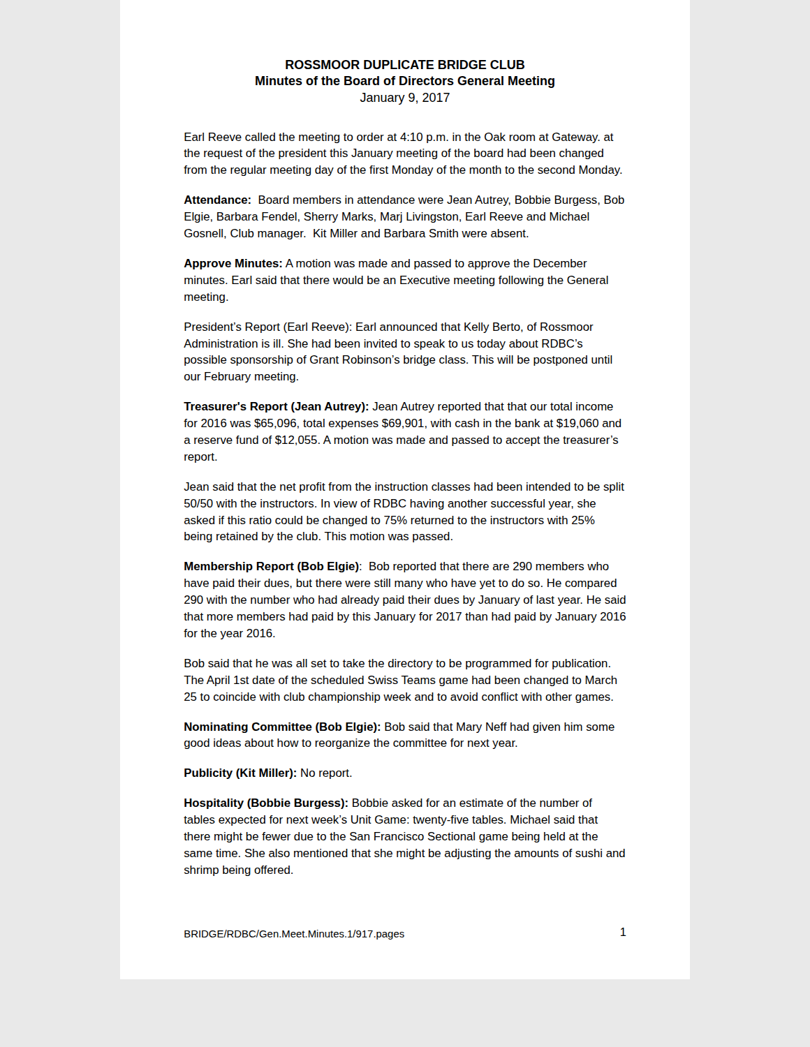ROSSMOOR DUPLICATE BRIDGE CLUB
Minutes of the Board of Directors General Meeting
January 9, 2017
Earl Reeve called the meeting to order at 4:10 p.m. in the Oak room at Gateway. at the request of the president this January meeting of the board had been changed from the regular meeting day of the first Monday of the month to the second Monday.
Attendance: Board members in attendance were Jean Autrey, Bobbie Burgess, Bob Elgie, Barbara Fendel, Sherry Marks, Marj Livingston, Earl Reeve and Michael Gosnell, Club manager. Kit Miller and Barbara Smith were absent.
Approve Minutes: A motion was made and passed to approve the December minutes. Earl said that there would be an Executive meeting following the General meeting.
President’s Report (Earl Reeve): Earl announced that Kelly Berto, of Rossmoor Administration is ill. She had been invited to speak to us today about RDBC’s possible sponsorship of Grant Robinson’s bridge class. This will be postponed until our February meeting.
Treasurer's Report (Jean Autrey): Jean Autrey reported that that our total income for 2016 was $65,096, total expenses $69,901, with cash in the bank at $19,060 and a reserve fund of $12,055. A motion was made and passed to accept the treasurer’s report.
Jean said that the net profit from the instruction classes had been intended to be split 50/50 with the instructors. In view of RDBC having another successful year, she asked if this ratio could be changed to 75% returned to the instructors with 25% being retained by the club. This motion was passed.
Membership Report (Bob Elgie): Bob reported that there are 290 members who have paid their dues, but there were still many who have yet to do so. He compared 290 with the number who had already paid their dues by January of last year. He said that more members had paid by this January for 2017 than had paid by January 2016 for the year 2016.
Bob said that he was all set to take the directory to be programmed for publication. The April 1st date of the scheduled Swiss Teams game had been changed to March 25 to coincide with club championship week and to avoid conflict with other games.
Nominating Committee (Bob Elgie): Bob said that Mary Neff had given him some good ideas about how to reorganize the committee for next year.
Publicity (Kit Miller): No report.
Hospitality (Bobbie Burgess): Bobbie asked for an estimate of the number of tables expected for next week’s Unit Game: twenty-five tables. Michael said that there might be fewer due to the San Francisco Sectional game being held at the same time. She also mentioned that she might be adjusting the amounts of sushi and shrimp being offered.
BRIDGE/RDBC/Gen.Meet.Minutes.1/917.pages
1